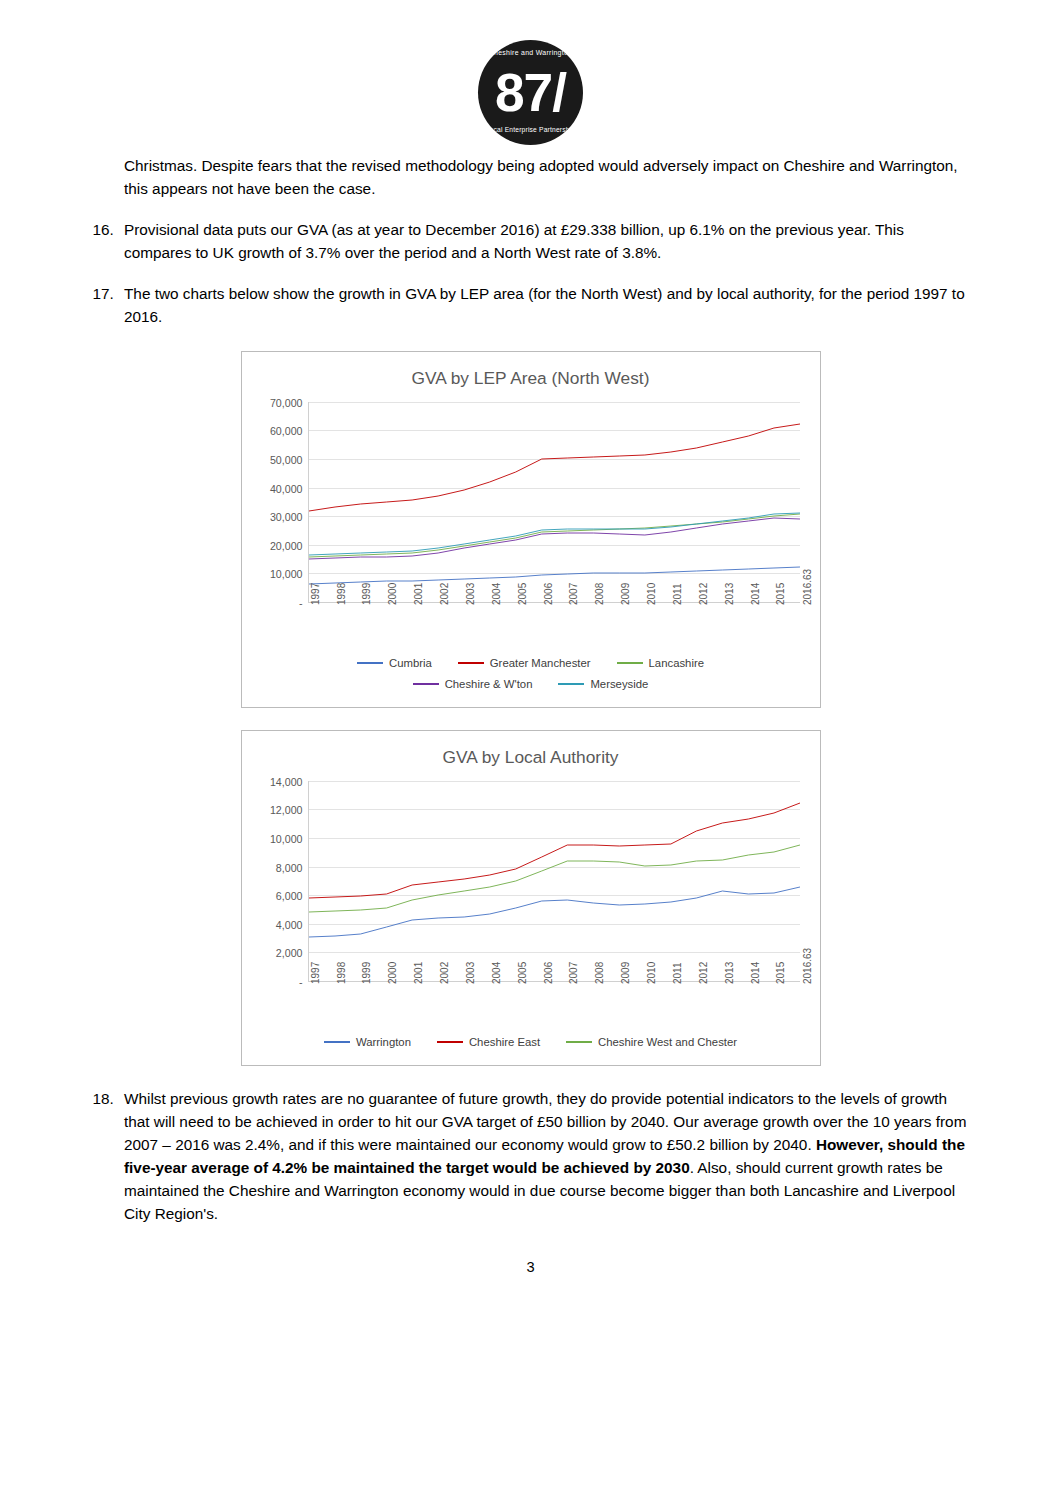Cheshire and Warrington
87/
Local Enterprise Partnership
Christmas. Despite fears that the revised methodology being adopted would adversely impact on Cheshire and Warrington, this appears not have been the case.
Provisional data puts our GVA (as at year to December 2016) at £29.338 billion, up 6.1% on the previous year. This compares to UK growth of 3.7% over the period and a North West rate of 3.8%.
The two charts below show the growth in GVA by LEP area (for the North West) and by local authority, for the period 1997 to 2016.
GVA by LEP Area (North West)
70,000
60,000
50,000
40,000
30,000
20,000
10,000
-
1997 1998 1999 2000 2001 2002 2003 2004 2005 2006 2007 2008 2009 2010 2011 2012 2013 2014 2015 2016.63
Cumbria Greater Manchester Lancashire
Cheshire & W'ton Merseyside
GVA by Local Authority
14,000
12,000
10,000
8,000
6,000
4,000
2,000
-
1997 1998 1999 2000 2001 2002 2003 2004 2005 2006 2007 2008 2009 2010 2011 2012 2013 2014 2015 2016.63
Warrington Cheshire East Cheshire West and Chester
Whilst previous growth rates are no guarantee of future growth, they do provide potential indicators to the levels of growth that will need to be achieved in order to hit our GVA target of £50 billion by 2040. Our average growth over the 10 years from 2007 – 2016 was 2.4%, and if this were maintained our economy would grow to £50.2 billion by 2040. However, should the five-year average of 4.2% be maintained the target would be achieved by 2030. Also, should current growth rates be maintained the Cheshire and Warrington economy would in due course become bigger than both Lancashire and Liverpool City Region's.
3